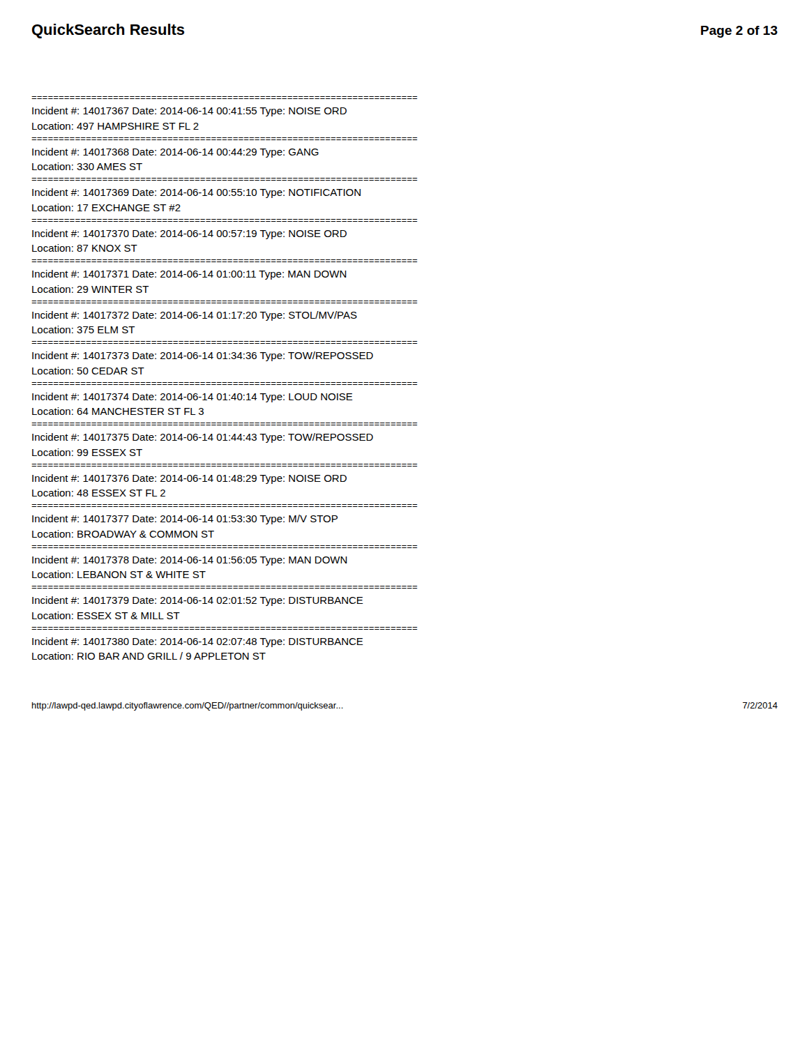QuickSearch Results Page 2 of 13
=======================================================================
Incident #: 14017367 Date: 2014-06-14 00:41:55 Type: NOISE ORD
Location: 497 HAMPSHIRE ST FL 2
=======================================================================
Incident #: 14017368 Date: 2014-06-14 00:44:29 Type: GANG
Location: 330 AMES ST
=======================================================================
Incident #: 14017369 Date: 2014-06-14 00:55:10 Type: NOTIFICATION
Location: 17 EXCHANGE ST #2
=======================================================================
Incident #: 14017370 Date: 2014-06-14 00:57:19 Type: NOISE ORD
Location: 87 KNOX ST
=======================================================================
Incident #: 14017371 Date: 2014-06-14 01:00:11 Type: MAN DOWN
Location: 29 WINTER ST
=======================================================================
Incident #: 14017372 Date: 2014-06-14 01:17:20 Type: STOL/MV/PAS
Location: 375 ELM ST
=======================================================================
Incident #: 14017373 Date: 2014-06-14 01:34:36 Type: TOW/REPOSSED
Location: 50 CEDAR ST
=======================================================================
Incident #: 14017374 Date: 2014-06-14 01:40:14 Type: LOUD NOISE
Location: 64 MANCHESTER ST FL 3
=======================================================================
Incident #: 14017375 Date: 2014-06-14 01:44:43 Type: TOW/REPOSSED
Location: 99 ESSEX ST
=======================================================================
Incident #: 14017376 Date: 2014-06-14 01:48:29 Type: NOISE ORD
Location: 48 ESSEX ST FL 2
=======================================================================
Incident #: 14017377 Date: 2014-06-14 01:53:30 Type: M/V STOP
Location: BROADWAY & COMMON ST
=======================================================================
Incident #: 14017378 Date: 2014-06-14 01:56:05 Type: MAN DOWN
Location: LEBANON ST & WHITE ST
=======================================================================
Incident #: 14017379 Date: 2014-06-14 02:01:52 Type: DISTURBANCE
Location: ESSEX ST & MILL ST
=======================================================================
Incident #: 14017380 Date: 2014-06-14 02:07:48 Type: DISTURBANCE
Location: RIO BAR AND GRILL / 9 APPLETON ST
http://lawpd-qed.lawpd.cityoflawrence.com/QED//partner/common/quicksear... 7/2/2014